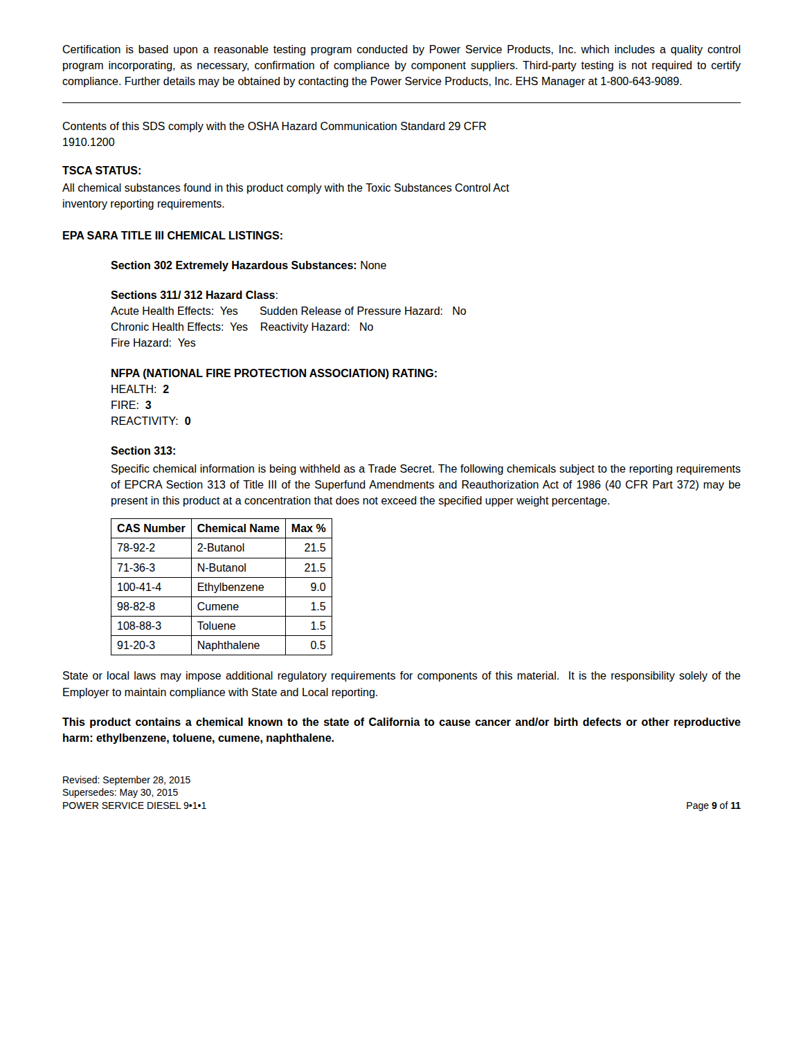Certification is based upon a reasonable testing program conducted by Power Service Products, Inc. which includes a quality control program incorporating, as necessary, confirmation of compliance by component suppliers. Third-party testing is not required to certify compliance. Further details may be obtained by contacting the Power Service Products, Inc. EHS Manager at 1-800-643-9089.
Contents of this SDS comply with the OSHA Hazard Communication Standard 29 CFR
1910.1200
TSCA STATUS:
All chemical substances found in this product comply with the Toxic Substances Control Act
inventory reporting requirements.
EPA SARA TITLE III CHEMICAL LISTINGS:
Section 302 Extremely Hazardous Substances: None
Sections 311/ 312 Hazard Class:
Acute Health Effects: Yes Sudden Release of Pressure Hazard: No
Chronic Health Effects: Yes Reactivity Hazard: No
Fire Hazard: Yes
NFPA (NATIONAL FIRE PROTECTION ASSOCIATION) RATING:
HEALTH: 2
FIRE: 3
REACTIVITY: 0
Section 313:
Specific chemical information is being withheld as a Trade Secret. The following chemicals subject to the reporting requirements of EPCRA Section 313 of Title III of the Superfund Amendments and Reauthorization Act of 1986 (40 CFR Part 372) may be present in this product at a concentration that does not exceed the specified upper weight percentage.
| CAS Number | Chemical Name | Max % |
| --- | --- | --- |
| 78-92-2 | 2-Butanol | 21.5 |
| 71-36-3 | N-Butanol | 21.5 |
| 100-41-4 | Ethylbenzene | 9.0 |
| 98-82-8 | Cumene | 1.5 |
| 108-88-3 | Toluene | 1.5 |
| 91-20-3 | Naphthalene | 0.5 |
State or local laws may impose additional regulatory requirements for components of this material. It is the responsibility solely of the Employer to maintain compliance with State and Local reporting.
This product contains a chemical known to the state of California to cause cancer and/or birth defects or other reproductive harm: ethylbenzene, toluene, cumene, naphthalene.
Revised: September 28, 2015
Supersedes: May 30, 2015
POWER SERVICE DIESEL 9•1•1
Page 9 of 11